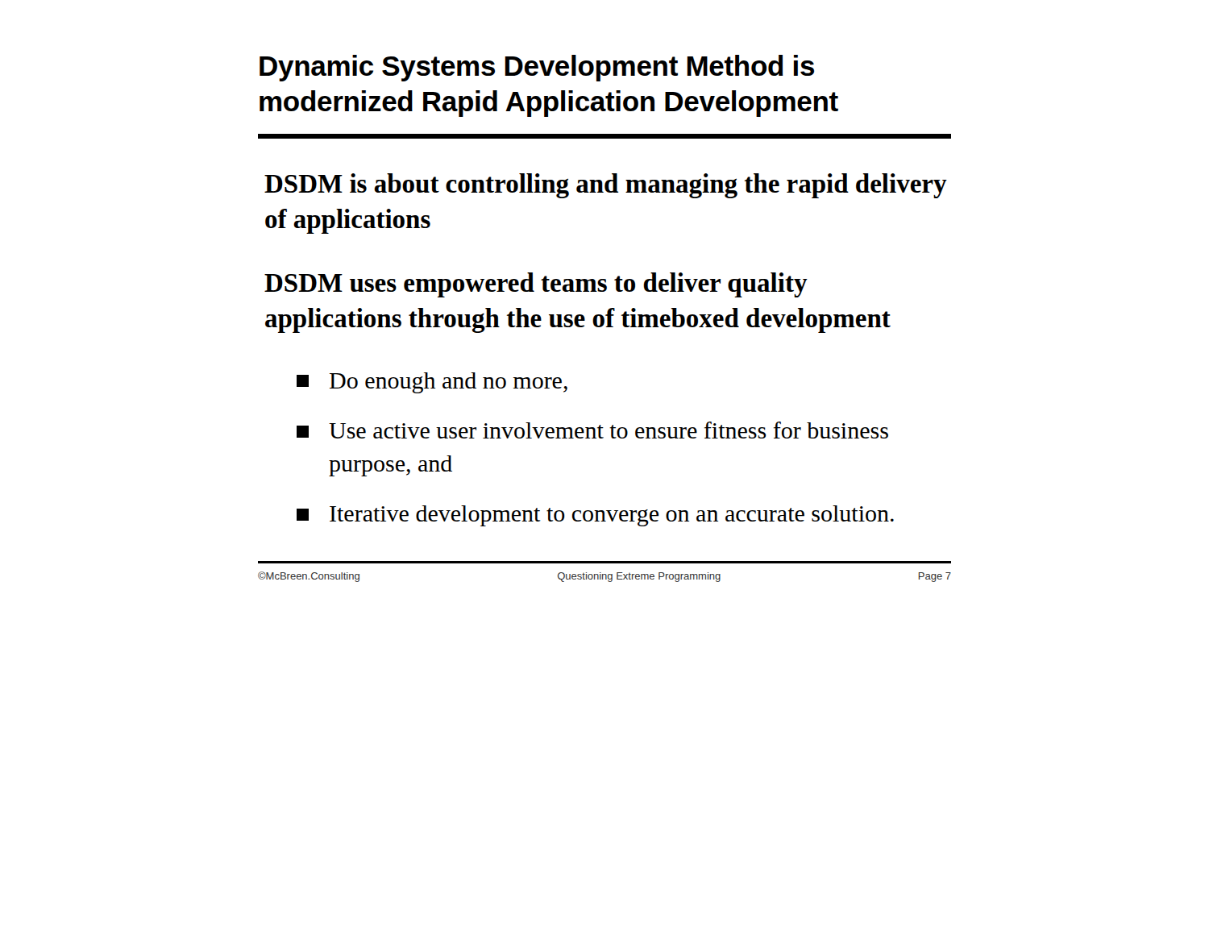Dynamic Systems Development Method is modernized Rapid Application Development
DSDM is about controlling and managing the rapid delivery of applications
DSDM uses empowered teams to deliver quality applications through the use of timeboxed development
Do enough and no more,
Use active user involvement to ensure fitness for business purpose, and
Iterative development to converge on an accurate solution.
©McBreen.Consulting Questioning Extreme Programming Page 7